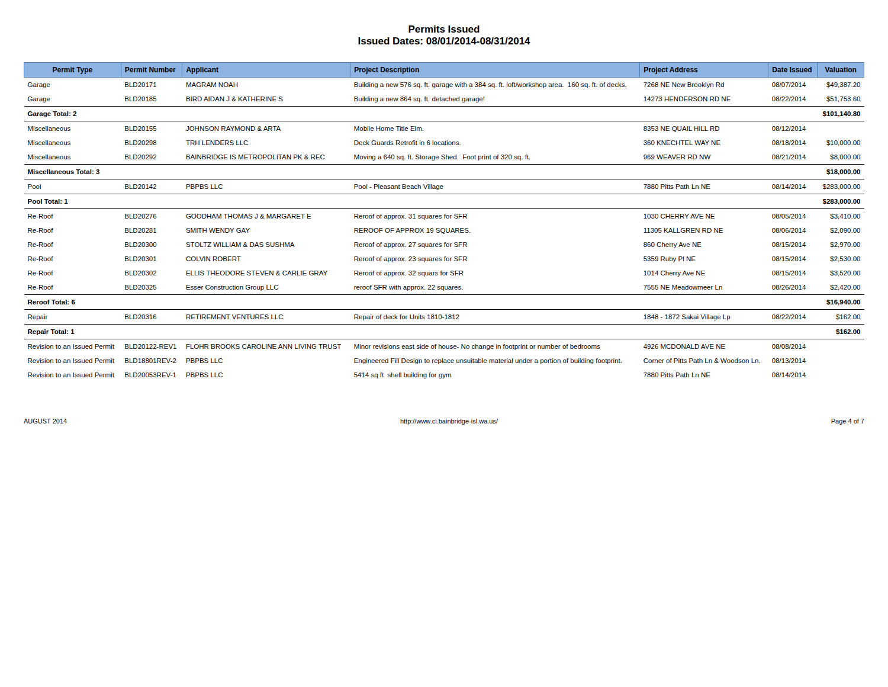Permits Issued
Issued Dates: 08/01/2014-08/31/2014
| Permit Type | Permit Number | Applicant | Project Description | Project Address | Date Issued | Valuation |
| --- | --- | --- | --- | --- | --- | --- |
| Garage | BLD20171 | MAGRAM NOAH | Building a new 576 sq. ft. garage with a 384 sq. ft. loft/workshop area. 160 sq. ft. of decks. | 7268 NE New Brooklyn Rd | 08/07/2014 | $49,387.20 |
| Garage | BLD20185 | BIRD AIDAN J & KATHERINE S | Building a new 864 sq. ft. detached garage! | 14273 HENDERSON RD NE | 08/22/2014 | $51,753.60 |
| Garage Total: 2 | $101,140.80 |
| Miscellaneous | BLD20155 | JOHNSON RAYMOND & ARTA | Mobile Home Title Elm. | 8353 NE QUAIL HILL RD | 08/12/2014 | |
| Miscellaneous | BLD20298 | TRH LENDERS LLC | Deck Guards Retrofit in 6 locations. | 360 KNECHTEL WAY NE | 08/18/2014 | $10,000.00 |
| Miscellaneous | BLD20292 | BAINBRIDGE IS METROPOLITAN PK & REC | Moving a 640 sq. ft. Storage Shed. Foot print of 320 sq. ft. | 969 WEAVER RD NW | 08/21/2014 | $8,000.00 |
| Miscellaneous Total: 3 | $18,000.00 |
| Pool | BLD20142 | PBPBS LLC | Pool - Pleasant Beach Village | 7880 Pitts Path Ln NE | 08/14/2014 | $283,000.00 |
| Pool Total: 1 | $283,000.00 |
| Re-Roof | BLD20276 | GOODHAM THOMAS J & MARGARET E | Reroof of approx. 31 squares for SFR | 1030 CHERRY AVE NE | 08/05/2014 | $3,410.00 |
| Re-Roof | BLD20281 | SMITH WENDY GAY | REROOF OF APPROX 19 SQUARES. | 11305 KALLGREN RD NE | 08/06/2014 | $2,090.00 |
| Re-Roof | BLD20300 | STOLTZ WILLIAM & DAS SUSHMA | Reroof of approx. 27 squares for SFR | 860 Cherry Ave NE | 08/15/2014 | $2,970.00 |
| Re-Roof | BLD20301 | COLVIN ROBERT | Reroof of approx. 23 squares for SFR | 5359 Ruby Pl NE | 08/15/2014 | $2,530.00 |
| Re-Roof | BLD20302 | ELLIS THEODORE STEVEN & CARLIE GRAY | Reroof of approx. 32 squars for SFR | 1014 Cherry Ave NE | 08/15/2014 | $3,520.00 |
| Re-Roof | BLD20325 | Esser Construction Group LLC | reroof SFR with approx. 22 squares. | 7555 NE Meadowmeer Ln | 08/26/2014 | $2,420.00 |
| Reroof Total: 6 | $16,940.00 |
| Repair | BLD20316 | RETIREMENT VENTURES LLC | Repair of deck for Units 1810-1812 | 1848 - 1872 Sakai Village Lp | 08/22/2014 | $162.00 |
| Repair Total: 1 | $162.00 |
| Revision to an Issued Permit | BLD20122-REV1 | FLOHR BROOKS CAROLINE ANN LIVING TRUST | Minor revisions east side of house- No change in footprint or number of bedrooms | 4926 MCDONALD AVE NE | 08/08/2014 | |
| Revision to an Issued Permit | BLD18801REV-2 | PBPBS LLC | Engineered Fill Design to replace unsuitable material under a portion of building footprint. | Corner of Pitts Path Ln & Woodson Ln. | 08/13/2014 | |
| Revision to an Issued Permit | BLD20053REV-1 | PBPBS LLC | 5414 sq ft shell building for gym | 7880 Pitts Path Ln NE | 08/14/2014 | |
AUGUST 2014 http://www.ci.bainbridge-isl.wa.us/ Page 4 of 7